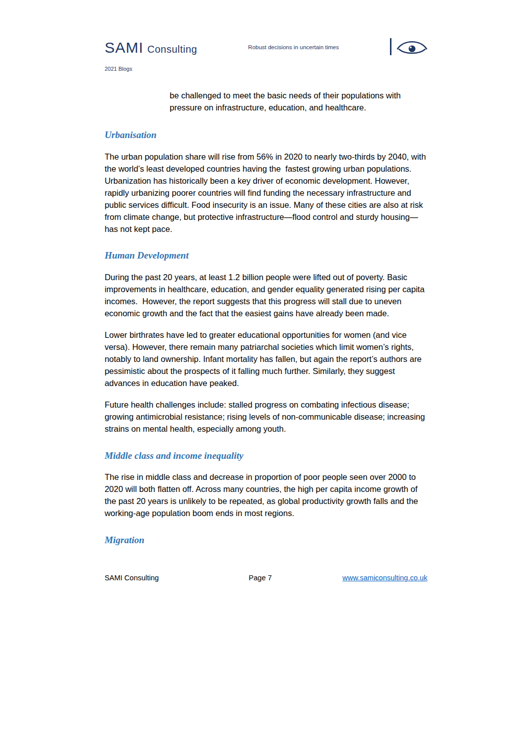SAMI Consulting
Robust decisions in uncertain times
2021 Blogs
be challenged to meet the basic needs of their populations with pressure on infrastructure, education, and healthcare.
Urbanisation
The urban population share will rise from 56% in 2020 to nearly two-thirds by 2040, with the world’s least developed countries having the fastest growing urban populations. Urbanization has historically been a key driver of economic development. However, rapidly urbanizing poorer countries will find funding the necessary infrastructure and public services difficult. Food insecurity is an issue. Many of these cities are also at risk from climate change, but protective infrastructure—flood control and sturdy housing—has not kept pace.
Human Development
During the past 20 years, at least 1.2 billion people were lifted out of poverty. Basic improvements in healthcare, education, and gender equality generated rising per capita incomes. However, the report suggests that this progress will stall due to uneven economic growth and the fact that the easiest gains have already been made.
Lower birthrates have led to greater educational opportunities for women (and vice versa). However, there remain many patriarchal societies which limit women’s rights, notably to land ownership. Infant mortality has fallen, but again the report’s authors are pessimistic about the prospects of it falling much further. Similarly, they suggest advances in education have peaked.
Future health challenges include: stalled progress on combating infectious disease; growing antimicrobial resistance; rising levels of non-communicable disease; increasing strains on mental health, especially among youth.
Middle class and income inequality
The rise in middle class and decrease in proportion of poor people seen over 2000 to 2020 will both flatten off. Across many countries, the high per capita income growth of the past 20 years is unlikely to be repeated, as global productivity growth falls and the working-age population boom ends in most regions.
Migration
SAMI Consulting
Page 7
www.samiconsulting.co.uk